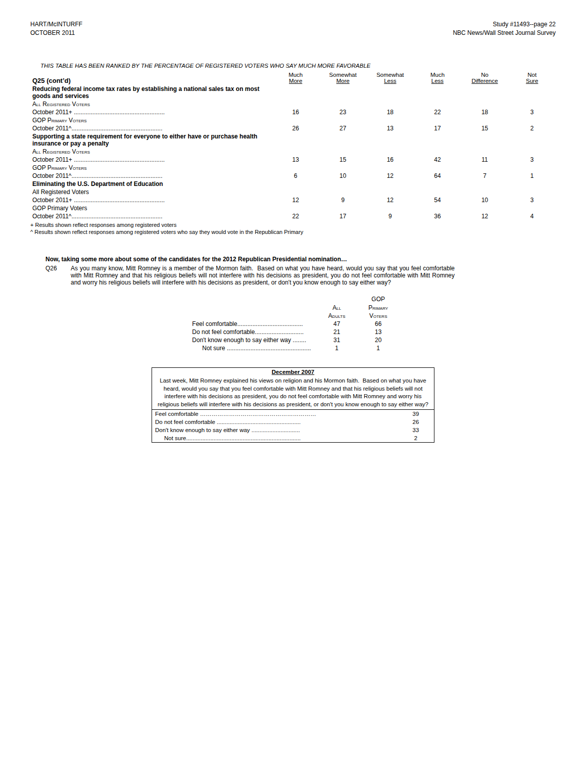HART/McINTURFF
OCTOBER 2011
Study #11493--page 22
NBC News/Wall Street Journal Survey
THIS TABLE HAS BEEN RANKED BY THE PERCENTAGE OF REGISTERED VOTERS WHO SAY MUCH MORE FAVORABLE
| Q25 (cont’d) | Much More | Somewhat More | Somewhat Less | Much Less | No Difference | Not Sure |
| Reducing federal income tax rates by establishing a national sales tax on most goods and services | |
| All Registered Voters | |
| October 2011+ ...................................................... | 16 | 23 | 18 | 22 | 18 | 3 |
| GOP Primary Voters | |
| October 2011^...................................................... | 26 | 27 | 13 | 17 | 15 | 2 |
| Supporting a state requirement for everyone to either have or purchase health insurance or pay a penalty | |
| All Registered Voters | |
| October 2011+ ...................................................... | 13 | 15 | 16 | 42 | 11 | 3 |
| GOP Primary Voters | |
| October 2011^...................................................... | 6 | 10 | 12 | 64 | 7 | 1 |
| Eliminating the U.S. Department of Education | |
| All Registered Voters | |
| October 2011+ ...................................................... | 12 | 9 | 12 | 54 | 10 | 3 |
| GOP Primary Voters | |
| October 2011^...................................................... | 22 | 17 | 9 | 36 | 12 | 4 |
+ Results shown reflect responses among registered voters
^ Results shown reflect responses among registered voters who say they would vote in the Republican Primary
Now, taking some more about some of the candidates for the 2012 Republican Presidential nomination…
Q26
As you many know, Mitt Romney is a member of the Mormon faith. Based on what you have heard, would you say that you feel comfortable with Mitt Romney and that his religious beliefs will not interfere with his decisions as president, you do not feel comfortable with Mitt Romney and worry his religious beliefs will interfere with his decisions as president, or don't you know enough to say either way?
| | | GOP |
| | All | Primary |
| | Adults | Voters |
| Feel comfortable....................................... | 47 | 66 |
| Do not feel comfortable............................. | 21 | 13 |
| Don't know enough to say either way ........ | 31 | 20 |
| Not sure .................................................. | 1 | 1 |
| December 2007 |
| Last week, Mitt Romney explained his views on religion and his Mormon faith. Based on what you have heard, would you say that you feel comfortable with Mitt Romney and that his religious beliefs will not interfere with his decisions as president, you do not feel comfortable with Mitt Romney and worry his religious beliefs will interfere with his decisions as president, or don't you know enough to say either way? |
| Feel comfortable …………………………………………………… | 39 |
| Do not feel comfortable .................................................... | 26 |
| Don't know enough to say either way .............................. | 33 |
| Not sure....................................................................... | 2 |